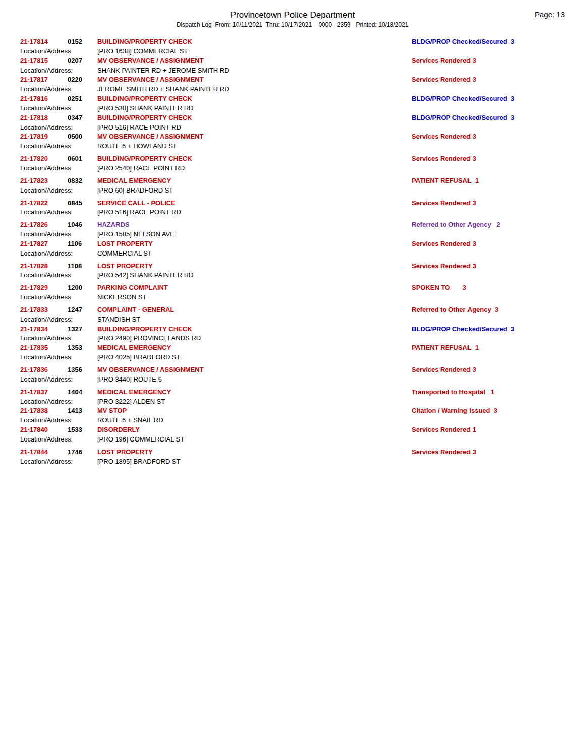Provincetown Police Department Page: 13
Dispatch Log From: 10/11/2021 Thru: 10/17/2021 0000 - 2359 Printed: 10/18/2021
| 21-17814 | 0152 | BUILDING/PROPERTY CHECK | BLDG/PROP Checked/Secured 3 |
| Location/Address: | [PRO 1638] COMMERCIAL ST |
| 21-17815 | 0207 | MV OBSERVANCE / ASSIGNMENT | Services Rendered 3 |
| Location/Address: | SHANK PAINTER RD + JEROME SMITH RD |
| 21-17817 | 0220 | MV OBSERVANCE / ASSIGNMENT | Services Rendered 3 |
| Location/Address: | JEROME SMITH RD + SHANK PAINTER RD |
| 21-17816 | 0251 | BUILDING/PROPERTY CHECK | BLDG/PROP Checked/Secured 3 |
| Location/Address: | [PRO 530] SHANK PAINTER RD |
| 21-17818 | 0347 | BUILDING/PROPERTY CHECK | BLDG/PROP Checked/Secured 3 |
| Location/Address: | [PRO 516] RACE POINT RD |
| 21-17819 | 0500 | MV OBSERVANCE / ASSIGNMENT | Services Rendered 3 |
| Location/Address: | ROUTE 6 + HOWLAND ST |
| 21-17820 | 0601 | BUILDING/PROPERTY CHECK | Services Rendered 3 |
| Location/Address: | [PRO 2540] RACE POINT RD |
| 21-17823 | 0832 | MEDICAL EMERGENCY | PATIENT REFUSAL 1 |
| Location/Address: | [PRO 60] BRADFORD ST |
| 21-17822 | 0845 | SERVICE CALL - POLICE | Services Rendered 3 |
| Location/Address: | [PRO 516] RACE POINT RD |
| 21-17826 | 1046 | HAZARDS | Referred to Other Agency 2 |
| Location/Address: | [PRO 1585] NELSON AVE |
| 21-17827 | 1106 | LOST PROPERTY | Services Rendered 3 |
| Location/Address: | COMMERCIAL ST |
| 21-17828 | 1108 | LOST PROPERTY | Services Rendered 3 |
| Location/Address: | [PRO 542] SHANK PAINTER RD |
| 21-17829 | 1200 | PARKING COMPLAINT | SPOKEN TO 3 |
| Location/Address: | NICKERSON ST |
| 21-17833 | 1247 | COMPLAINT - GENERAL | Referred to Other Agency 3 |
| Location/Address: | STANDISH ST |
| 21-17834 | 1327 | BUILDING/PROPERTY CHECK | BLDG/PROP Checked/Secured 3 |
| Location/Address: | [PRO 2490] PROVINCELANDS RD |
| 21-17835 | 1353 | MEDICAL EMERGENCY | PATIENT REFUSAL 1 |
| Location/Address: | [PRO 4025] BRADFORD ST |
| 21-17836 | 1356 | MV OBSERVANCE / ASSIGNMENT | Services Rendered 3 |
| Location/Address: | [PRO 3440] ROUTE 6 |
| 21-17837 | 1404 | MEDICAL EMERGENCY | Transported to Hospital 1 |
| Location/Address: | [PRO 3222] ALDEN ST |
| 21-17838 | 1413 | MV STOP | Citation / Warning Issued 3 |
| Location/Address: | ROUTE 6 + SNAIL RD |
| 21-17840 | 1533 | DISORDERLY | Services Rendered 1 |
| Location/Address: | [PRO 196] COMMERCIAL ST |
| 21-17844 | 1746 | LOST PROPERTY | Services Rendered 3 |
| Location/Address: | [PRO 1895] BRADFORD ST |